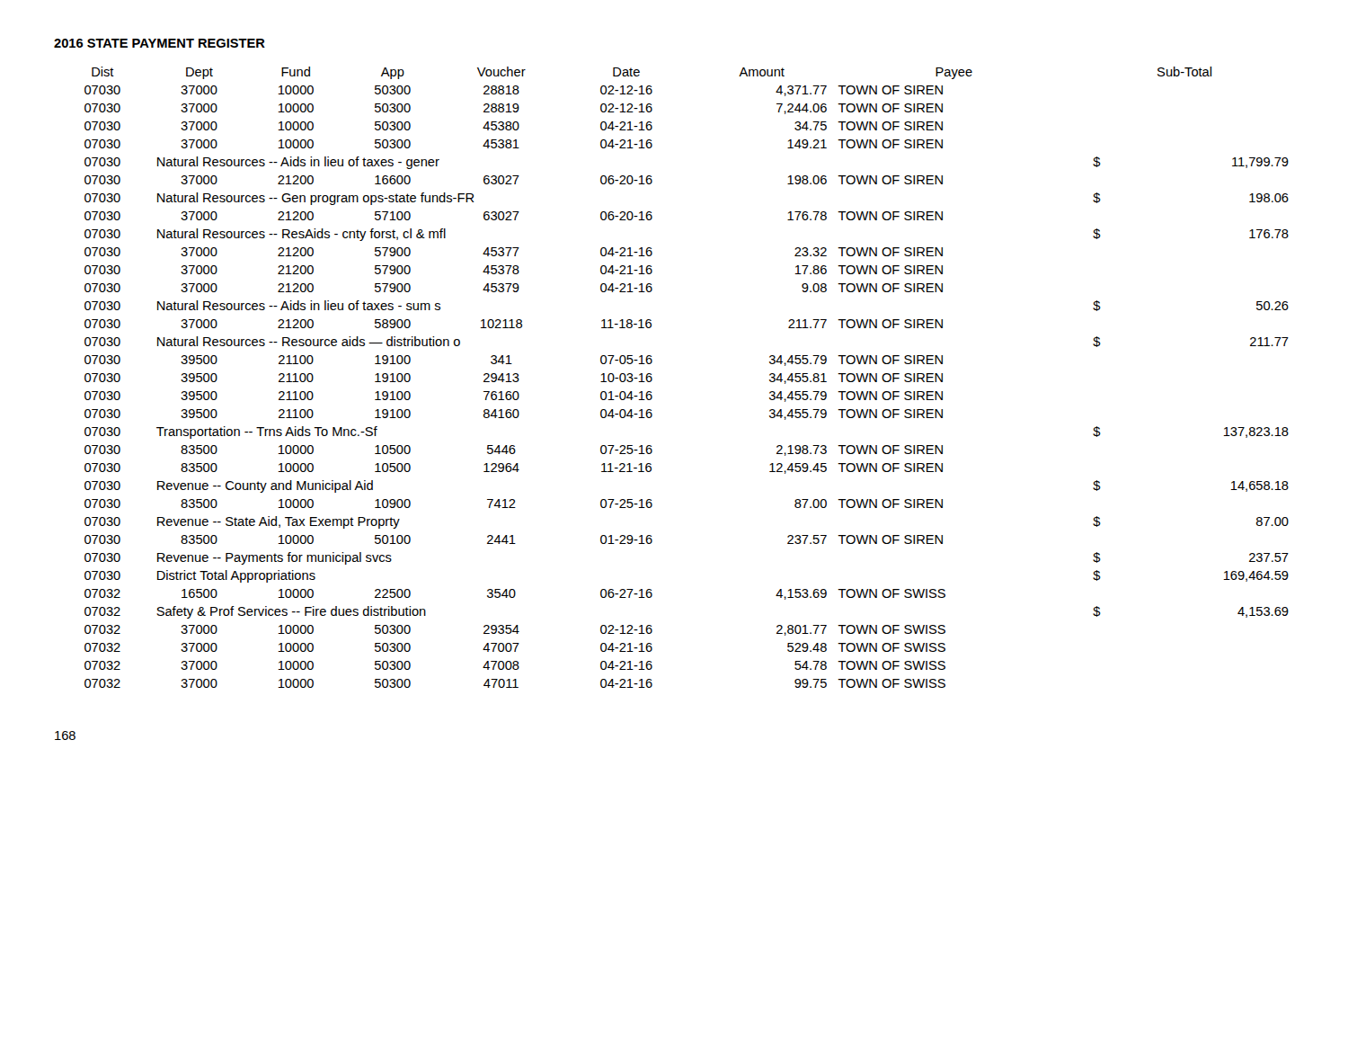2016 STATE PAYMENT REGISTER
| Dist | Dept | Fund | App | Voucher | Date | Amount | Payee | Sub-Total |
| --- | --- | --- | --- | --- | --- | --- | --- | --- |
| 07030 | 37000 | 10000 | 50300 | 28818 | 02-12-16 | 4,371.77 | TOWN OF SIREN | | |
| 07030 | 37000 | 10000 | 50300 | 28819 | 02-12-16 | 7,244.06 | TOWN OF SIREN | | |
| 07030 | 37000 | 10000 | 50300 | 45380 | 04-21-16 | 34.75 | TOWN OF SIREN | | |
| 07030 | 37000 | 10000 | 50300 | 45381 | 04-21-16 | 149.21 | TOWN OF SIREN | | |
| 07030 | Natural Resources -- Aids in lieu of taxes - gener | | $ | 11,799.79 |
| 07030 | 37000 | 21200 | 16600 | 63027 | 06-20-16 | 198.06 | TOWN OF SIREN | | |
| 07030 | Natural Resources -- Gen program ops-state funds-FR | | $ | 198.06 |
| 07030 | 37000 | 21200 | 57100 | 63027 | 06-20-16 | 176.78 | TOWN OF SIREN | | |
| 07030 | Natural Resources -- ResAids - cnty forst, cl & mfl | | $ | 176.78 |
| 07030 | 37000 | 21200 | 57900 | 45377 | 04-21-16 | 23.32 | TOWN OF SIREN | | |
| 07030 | 37000 | 21200 | 57900 | 45378 | 04-21-16 | 17.86 | TOWN OF SIREN | | |
| 07030 | 37000 | 21200 | 57900 | 45379 | 04-21-16 | 9.08 | TOWN OF SIREN | | |
| 07030 | Natural Resources -- Aids in lieu of taxes - sum s | | $ | 50.26 |
| 07030 | 37000 | 21200 | 58900 | 102118 | 11-18-16 | 211.77 | TOWN OF SIREN | | |
| 07030 | Natural Resources -- Resource aids — distribution o | | $ | 211.77 |
| 07030 | 39500 | 21100 | 19100 | 341 | 07-05-16 | 34,455.79 | TOWN OF SIREN | | |
| 07030 | 39500 | 21100 | 19100 | 29413 | 10-03-16 | 34,455.81 | TOWN OF SIREN | | |
| 07030 | 39500 | 21100 | 19100 | 76160 | 01-04-16 | 34,455.79 | TOWN OF SIREN | | |
| 07030 | 39500 | 21100 | 19100 | 84160 | 04-04-16 | 34,455.79 | TOWN OF SIREN | | |
| 07030 | Transportation -- Trns Aids To Mnc.-Sf | | $ | 137,823.18 |
| 07030 | 83500 | 10000 | 10500 | 5446 | 07-25-16 | 2,198.73 | TOWN OF SIREN | | |
| 07030 | 83500 | 10000 | 10500 | 12964 | 11-21-16 | 12,459.45 | TOWN OF SIREN | | |
| 07030 | Revenue -- County and Municipal Aid | | $ | 14,658.18 |
| 07030 | 83500 | 10000 | 10900 | 7412 | 07-25-16 | 87.00 | TOWN OF SIREN | | |
| 07030 | Revenue -- State Aid, Tax Exempt Proprty | | $ | 87.00 |
| 07030 | 83500 | 10000 | 50100 | 2441 | 01-29-16 | 237.57 | TOWN OF SIREN | | |
| 07030 | Revenue -- Payments for municipal svcs | | $ | 237.57 |
| 07030 | District Total Appropriations | | $ | 169,464.59 |
| 07032 | 16500 | 10000 | 22500 | 3540 | 06-27-16 | 4,153.69 | TOWN OF SWISS | | |
| 07032 | Safety & Prof Services -- Fire dues distribution | | $ | 4,153.69 |
| 07032 | 37000 | 10000 | 50300 | 29354 | 02-12-16 | 2,801.77 | TOWN OF SWISS | | |
| 07032 | 37000 | 10000 | 50300 | 47007 | 04-21-16 | 529.48 | TOWN OF SWISS | | |
| 07032 | 37000 | 10000 | 50300 | 47008 | 04-21-16 | 54.78 | TOWN OF SWISS | | |
| 07032 | 37000 | 10000 | 50300 | 47011 | 04-21-16 | 99.75 | TOWN OF SWISS | | |
168